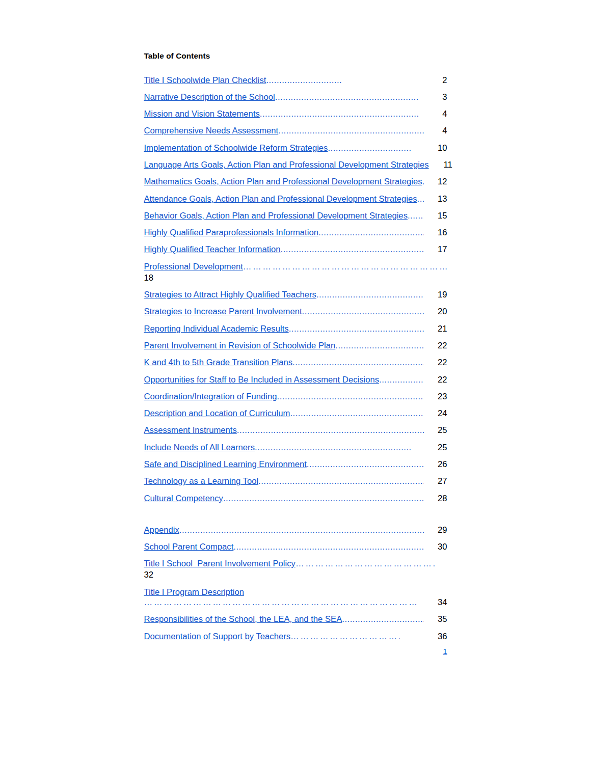Table of Contents
Title I Schoolwide Plan Checklist............................. 2
Narrative Description of the School....................................................... 3
Mission and Vision Statements............................................................. 4
Comprehensive Needs Assessment......................................................... 4
Implementation of Schoolwide Reform Strategies ................................ 10
Language Arts Goals, Action Plan and Professional Development Strategies......... 11
Mathematics Goals, Action Plan and Professional Development Strategies.......... 12
Attendance Goals, Action Plan and Professional Development Strategies............. 13
Behavior Goals, Action Plan and Professional Development Strategies................. 15
Highly Qualified Paraprofessionals Information .................................................... 16
Highly Qualified Teacher Information....................................................................... 17
Professional Development………………………………………………………… 18
Strategies to Attract Highly Qualified Teachers....................................................... 19
Strategies to Increase Parent Involvement .............................................................. 20
Reporting Individual Academic Results .................................................................. 21
Parent Involvement in Revision of Schoolwide Plan................................................ 22
K and 4th to 5th Grade Transition Plans ................................................................... 22
Opportunities for Staff to Be Included in Assessment Decisions........................... 22
Coordination/Integration of Funding ........................................................................ 23
Description and Location of Curriculum .................................................... 24
Assessment Instruments............................................................................................. 25
Include Needs of All Learners ............................................................ 25
Safe and Disciplined Learning Environment ............................................................ 26
Technology as a Learning Tool............................................................................. 27
Cultural Competency .............................................................................................. 28
Appendix............................................................................................................. 29
School Parent Compact......................................................................................... 30
Title I School Parent Involvement Policy……………………………………. 32
Title I Program Description ………………………………………………………………………… 34
Responsibilities of the School, the LEA, and the SEA ............................................. 35
Documentation of Support by Teachers……………………………… 36
1